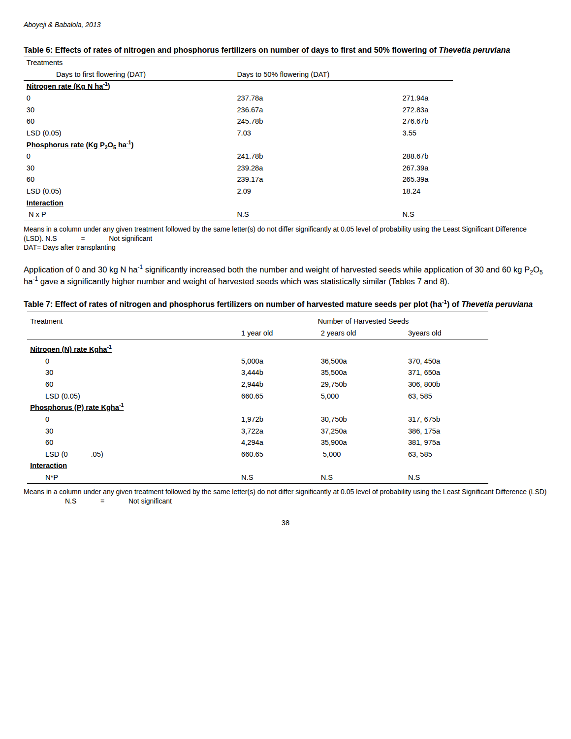Aboyeji & Babalola, 2013
Table 6: Effects of rates of nitrogen and phosphorus fertilizers on number of days to first and 50% flowering of Thevetia peruviana
| Treatments |
| Days to first flowering (DAT) | Days to 50% flowering (DAT) | |
| Nitrogen rate (Kg N ha -1 ) | | |
| 0 | 237.78a | 271.94a |
| 30 | 236.67a | 272.83a |
| 60 | 245.78b | 276.67b |
| LSD (0.05) | 7.03 | 3.55 |
| Phosphorus rate (Kg P 2 O 5 ha -1 ) | | |
| 0 | 241.78b | 288.67b |
| 30 | 239.28a | 267.39a |
| 60 | 239.17a | 265.39a |
| LSD (0.05) | 2.09 | 18.24 |
| Interaction | | |
| N x P | N.S | N.S |
Means in a column under any given treatment followed by the same letter(s) do not differ significantly at 0.05 level of probability using the Least Significant Difference (LSD). N.S = Not significant
DAT= Days after transplanting
Application of 0 and 30 kg N ha-1 significantly increased both the number and weight of harvested seeds while application of 30 and 60 kg P2O5 ha-1 gave a significantly higher number and weight of harvested seeds which was statistically similar (Tables 7 and 8).
Table 7: Effect of rates of nitrogen and phosphorus fertilizers on number of harvested mature seeds per plot (ha-1) of Thevetia peruviana
| Treatment | Number of Harvested Seeds |
| | 1 year old | 2 years old | 3years old |
| Nitrogen (N) rate Kgha -1 | | | |
| 0 | 5,000a | 36,500a | 370, 450a |
| 30 | 3,444b | 35,500a | 371, 650a |
| 60 | 2,944b | 29,750b | 306, 800b |
| LSD (0.05) | 660.65 | 5,000 | 63, 585 |
| Phosphorus (P) rate Kgha -1 | | | |
| 0 | 1,972b | 30,750b | 317, 675b |
| 30 | 3,722a | 37,250a | 386, 175a |
| 60 | 4,294a | 35,900a | 381, 975a |
| LSD (0 .05) | 660.65 | 5,000 | 63, 585 |
| Interaction | | | |
| N*P | N.S | N.S | N.S |
Means in a column under any given treatment followed by the same letter(s) do not differ significantly at 0.05 level of probability using the Least Significant Difference (LSD)
N.S = Not significant
38